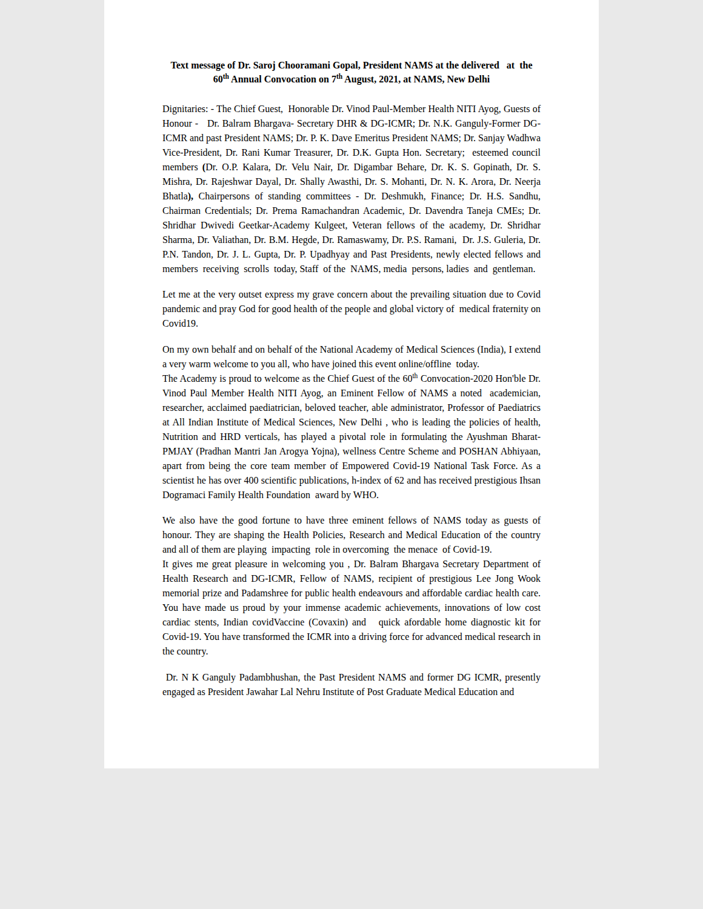Text message of Dr. Saroj Chooramani Gopal, President NAMS at the delivered at the 60th Annual Convocation on 7th August, 2021, at NAMS, New Delhi
Dignitaries: - The Chief Guest, Honorable Dr. Vinod Paul-Member Health NITI Ayog, Guests of Honour - Dr. Balram Bhargava- Secretary DHR & DG-ICMR; Dr. N.K. Ganguly-Former DG-ICMR and past President NAMS; Dr. P. K. Dave Emeritus President NAMS; Dr. Sanjay Wadhwa Vice-President, Dr. Rani Kumar Treasurer, Dr. D.K. Gupta Hon. Secretary; esteemed council members (Dr. O.P. Kalara, Dr. Velu Nair, Dr. Digambar Behare, Dr. K. S. Gopinath, Dr. S. Mishra, Dr. Rajeshwar Dayal, Dr. Shally Awasthi, Dr. S. Mohanti, Dr. N. K. Arora, Dr. Neerja Bhatla), Chairpersons of standing committees - Dr. Deshmukh, Finance; Dr. H.S. Sandhu, Chairman Credentials; Dr. Prema Ramachandran Academic, Dr. Davendra Taneja CMEs; Dr. Shridhar Dwivedi Geetkar-Academy Kulgeet, Veteran fellows of the academy, Dr. Shridhar Sharma, Dr. Valiathan, Dr. B.M. Hegde, Dr. Ramaswamy, Dr. P.S. Ramani, Dr. J.S. Guleria, Dr. P.N. Tandon, Dr. J. L. Gupta, Dr. P. Upadhyay and Past Presidents, newly elected fellows and members receiving scrolls today, Staff of the NAMS, media persons, ladies and gentleman.
Let me at the very outset express my grave concern about the prevailing situation due to Covid pandemic and pray God for good health of the people and global victory of medical fraternity on Covid19.
On my own behalf and on behalf of the National Academy of Medical Sciences (India), I extend a very warm welcome to you all, who have joined this event online/offline today.
The Academy is proud to welcome as the Chief Guest of the 60th Convocation-2020 Hon'ble Dr. Vinod Paul Member Health NITI Ayog, an Eminent Fellow of NAMS a noted academician, researcher, acclaimed paediatrician, beloved teacher, able administrator, Professor of Paediatrics at All Indian Institute of Medical Sciences, New Delhi , who is leading the policies of health, Nutrition and HRD verticals, has played a pivotal role in formulating the Ayushman Bharat-PMJAY (Pradhan Mantri Jan Arogya Yojna), wellness Centre Scheme and POSHAN Abhiyaan, apart from being the core team member of Empowered Covid-19 National Task Force. As a scientist he has over 400 scientific publications, h-index of 62 and has received prestigious Ihsan Dogramaci Family Health Foundation award by WHO.
We also have the good fortune to have three eminent fellows of NAMS today as guests of honour. They are shaping the Health Policies, Research and Medical Education of the country and all of them are playing impacting role in overcoming the menace of Covid-19.
It gives me great pleasure in welcoming you , Dr. Balram Bhargava Secretary Department of Health Research and DG-ICMR, Fellow of NAMS, recipient of prestigious Lee Jong Wook memorial prize and Padamshree for public health endeavours and affordable cardiac health care. You have made us proud by your immense academic achievements, innovations of low cost cardiac stents, Indian covidVaccine (Covaxin) and quick afordable home diagnostic kit for Covid-19. You have transformed the ICMR into a driving force for advanced medical research in the country.
Dr. N K Ganguly Padambhushan, the Past President NAMS and former DG ICMR, presently engaged as President Jawahar Lal Nehru Institute of Post Graduate Medical Education and